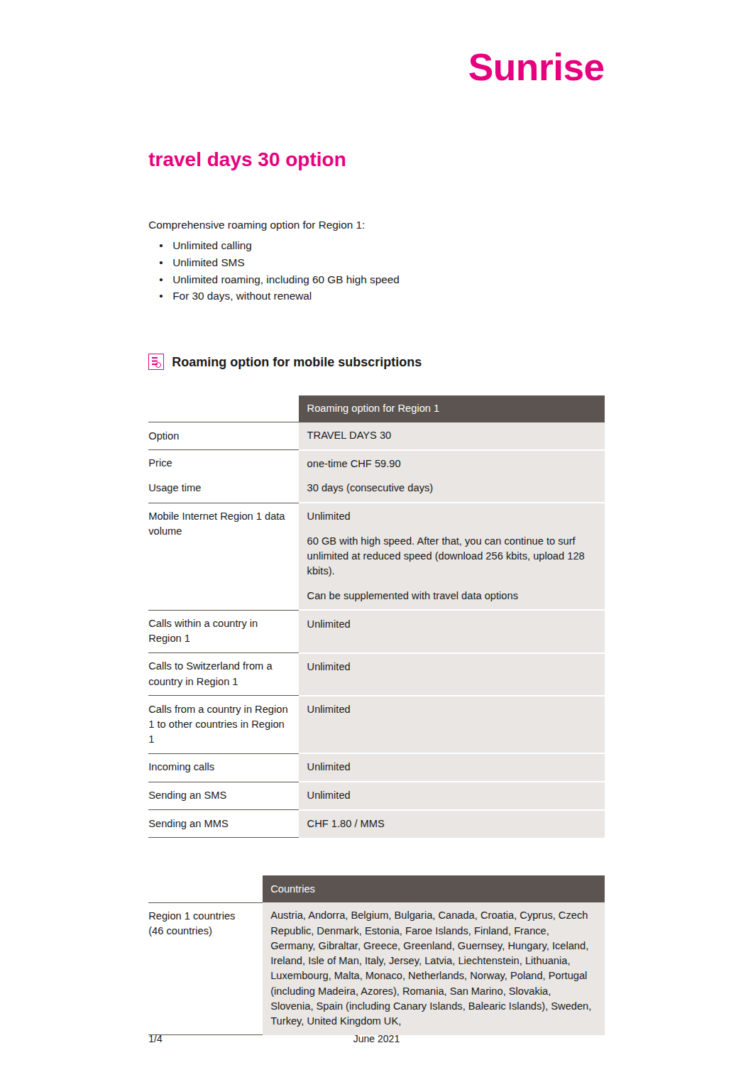Sunrise
travel days 30 option
Comprehensive roaming option for Region 1:
Unlimited calling
Unlimited SMS
Unlimited roaming, including 60 GB high speed
For 30 days, without renewal
Roaming option for mobile subscriptions
| | Roaming option for Region 1 |
| --- | --- |
| Option | TRAVEL DAYS 30 |
| Price Usage time | one-time CHF 59.90 30 days (consecutive days) |
| Mobile Internet Region 1 data volume | Unlimited 60 GB with high speed. After that, you can continue to surf unlimited at reduced speed (download 256 kbits, upload 128 kbits). Can be supplemented with travel data options |
| Calls within a country in Region 1 | Unlimited |
| Calls to Switzerland from a country in Region 1 | Unlimited |
| Calls from a country in Region 1 to other countries in Region 1 | Unlimited |
| Incoming calls | Unlimited |
| Sending an SMS | Unlimited |
| Sending an MMS | CHF 1.80 / MMS |
| | Countries |
| --- | --- |
| Region 1 countries (46 countries) | Austria, Andorra, Belgium, Bulgaria, Canada, Croatia, Cyprus, Czech Republic, Denmark, Estonia, Faroe Islands, Finland, France, Germany, Gibraltar, Greece, Greenland, Guernsey, Hungary, Iceland, Ireland, Isle of Man, Italy, Jersey, Latvia, Liechtenstein, Lithuania, Luxembourg, Malta, Monaco, Netherlands, Norway, Poland, Portugal (including Madeira, Azores), Romania, San Marino, Slovakia, Slovenia, Spain (including Canary Islands, Balearic Islands), Sweden, Turkey, United Kingdom UK, |
1/4
June 2021